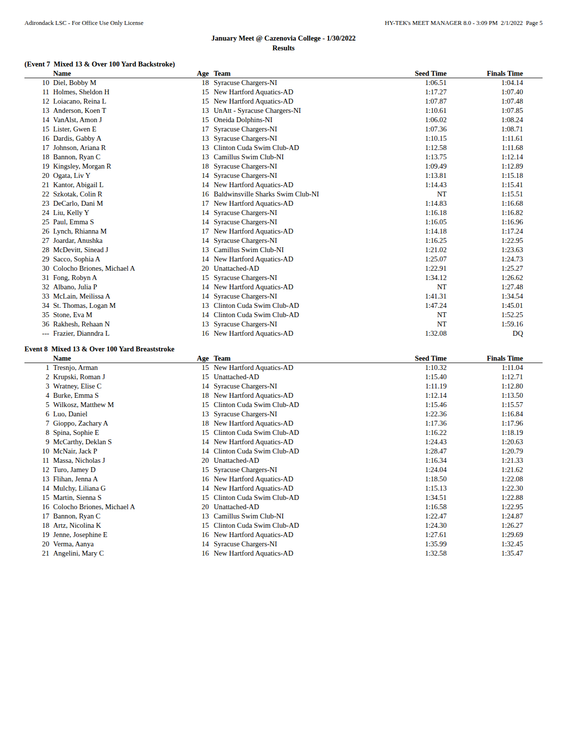Adirondack LSC - For Office Use Only License
HY-TEK's MEET MANAGER 8.0 - 3:09 PM 2/1/2022 Page 5
January Meet @ Cazenovia College - 1/30/2022 Results
(Event 7 Mixed 13 & Over 100 Yard Backstroke)
| | Name | Age | Team | Seed Time | Finals Time |
| --- | --- | --- | --- | --- | --- |
| 10 | Diel, Bobby M | 18 | Syracuse Chargers-NI | 1:06.51 | 1:04.14 |
| 11 | Holmes, Sheldon H | 15 | New Hartford Aquatics-AD | 1:17.27 | 1:07.40 |
| 12 | Loiacano, Reina L | 15 | New Hartford Aquatics-AD | 1:07.87 | 1:07.48 |
| 13 | Anderson, Koen T | 13 | UnAtt - Syracuse Chargers-NI | 1:10.61 | 1:07.85 |
| 14 | VanAlst, Amon J | 15 | Oneida Dolphins-NI | 1:06.02 | 1:08.24 |
| 15 | Lister, Gwen E | 17 | Syracuse Chargers-NI | 1:07.36 | 1:08.71 |
| 16 | Dardis, Gabby A | 13 | Syracuse Chargers-NI | 1:10.15 | 1:11.61 |
| 17 | Johnson, Ariana R | 13 | Clinton Cuda Swim Club-AD | 1:12.58 | 1:11.68 |
| 18 | Bannon, Ryan C | 13 | Camillus Swim Club-NI | 1:13.75 | 1:12.14 |
| 19 | Kingsley, Morgan R | 18 | Syracuse Chargers-NI | 1:09.49 | 1:12.89 |
| 20 | Ogata, Liv Y | 14 | Syracuse Chargers-NI | 1:13.81 | 1:15.18 |
| 21 | Kantor, Abigail L | 14 | New Hartford Aquatics-AD | 1:14.43 | 1:15.41 |
| 22 | Szkotak, Colin R | 16 | Baldwinsville Sharks Swim Club-NI | NT | 1:15.51 |
| 23 | DeCarlo, Dani M | 17 | New Hartford Aquatics-AD | 1:14.83 | 1:16.68 |
| 24 | Liu, Kelly Y | 14 | Syracuse Chargers-NI | 1:16.18 | 1:16.82 |
| 25 | Paul, Emma S | 14 | Syracuse Chargers-NI | 1:16.05 | 1:16.96 |
| 26 | Lynch, Rhianna M | 17 | New Hartford Aquatics-AD | 1:14.18 | 1:17.24 |
| 27 | Joardar, Anushka | 14 | Syracuse Chargers-NI | 1:16.25 | 1:22.95 |
| 28 | McDevitt, Sinead J | 13 | Camillus Swim Club-NI | 1:21.02 | 1:23.63 |
| 29 | Sacco, Sophia A | 14 | New Hartford Aquatics-AD | 1:25.07 | 1:24.73 |
| 30 | Colocho Briones, Michael A | 20 | Unattached-AD | 1:22.91 | 1:25.27 |
| 31 | Fong, Robyn A | 15 | Syracuse Chargers-NI | 1:34.12 | 1:26.62 |
| 32 | Albano, Julia P | 14 | New Hartford Aquatics-AD | NT | 1:27.48 |
| 33 | McLain, Meilissa A | 14 | Syracuse Chargers-NI | 1:41.31 | 1:34.54 |
| 34 | St. Thomas, Logan M | 13 | Clinton Cuda Swim Club-AD | 1:47.24 | 1:45.01 |
| 35 | Stone, Eva M | 14 | Clinton Cuda Swim Club-AD | NT | 1:52.25 |
| 36 | Rakhesh, Rehaan N | 13 | Syracuse Chargers-NI | NT | 1:59.16 |
| --- | Frazier, Dianndra L | 16 | New Hartford Aquatics-AD | 1:32.08 | DQ |
Event 8 Mixed 13 & Over 100 Yard Breaststroke
| | Name | Age | Team | Seed Time | Finals Time |
| --- | --- | --- | --- | --- | --- |
| 1 | Tresnjo, Arman | 15 | New Hartford Aquatics-AD | 1:10.32 | 1:11.04 |
| 2 | Krupski, Roman J | 15 | Unattached-AD | 1:15.40 | 1:12.71 |
| 3 | Wratney, Elise C | 14 | Syracuse Chargers-NI | 1:11.19 | 1:12.80 |
| 4 | Burke, Emma S | 18 | New Hartford Aquatics-AD | 1:12.14 | 1:13.50 |
| 5 | Wilkosz, Matthew M | 15 | Clinton Cuda Swim Club-AD | 1:15.46 | 1:15.57 |
| 6 | Luo, Daniel | 13 | Syracuse Chargers-NI | 1:22.36 | 1:16.84 |
| 7 | Gioppo, Zachary A | 18 | New Hartford Aquatics-AD | 1:17.36 | 1:17.96 |
| 8 | Spina, Sophie E | 15 | Clinton Cuda Swim Club-AD | 1:16.22 | 1:18.19 |
| 9 | McCarthy, Deklan S | 14 | New Hartford Aquatics-AD | 1:24.43 | 1:20.63 |
| 10 | McNair, Jack P | 14 | Clinton Cuda Swim Club-AD | 1:28.47 | 1:20.79 |
| 11 | Massa, Nicholas J | 20 | Unattached-AD | 1:16.34 | 1:21.33 |
| 12 | Turo, Jamey D | 15 | Syracuse Chargers-NI | 1:24.04 | 1:21.62 |
| 13 | Flihan, Jenna A | 16 | New Hartford Aquatics-AD | 1:18.50 | 1:22.08 |
| 14 | Mulchy, Liliana G | 14 | New Hartford Aquatics-AD | 1:15.13 | 1:22.30 |
| 15 | Martin, Sienna S | 15 | Clinton Cuda Swim Club-AD | 1:34.51 | 1:22.88 |
| 16 | Colocho Briones, Michael A | 20 | Unattached-AD | 1:16.58 | 1:22.95 |
| 17 | Bannon, Ryan C | 13 | Camillus Swim Club-NI | 1:22.47 | 1:24.87 |
| 18 | Artz, Nicolina K | 15 | Clinton Cuda Swim Club-AD | 1:24.30 | 1:26.27 |
| 19 | Jenne, Josephine E | 16 | New Hartford Aquatics-AD | 1:27.61 | 1:29.69 |
| 20 | Verma, Aanya | 14 | Syracuse Chargers-NI | 1:35.99 | 1:32.45 |
| 21 | Angelini, Mary C | 16 | New Hartford Aquatics-AD | 1:32.58 | 1:35.47 |